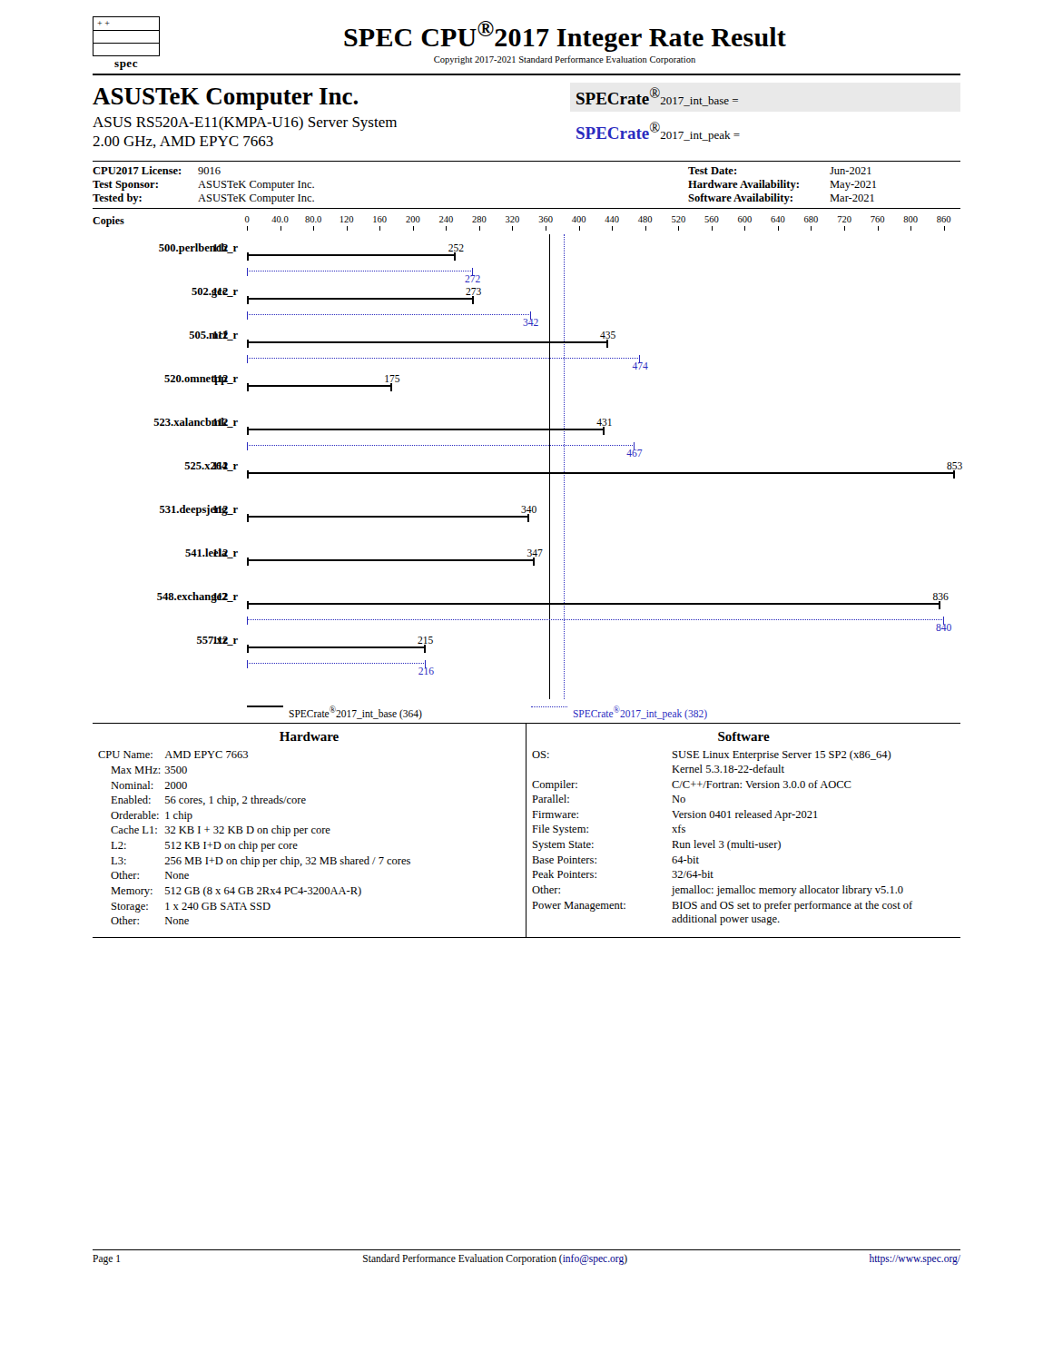+ +
spec
SPEC CPU®2017 Integer Rate Result
Copyright 2017-2021 Standard Performance Evaluation Corporation
ASUSTeK Computer Inc.
ASUS RS520A-E11(KMPA-U16) Server System
2.00 GHz, AMD EPYC 7663
SPECrate®2017_int_base = 364
SPECrate®2017_int_peak = 382
CPU2017 License: 9016
Test Sponsor: ASUSTeK Computer Inc.
Tested by: ASUSTeK Computer Inc.
Test Date: Jun-2021
Hardware Availability: May-2021
Software Availability: Mar-2021
Copies
0
40.0
80.0
120
160
200
240
280
320
360
400
440
480
520
560
600
640
680
720
760
800
860
500.perlbench_r
112
502.gcc_r
112
505.mcf_r
112
520.omnetpp_r
112
523.xalancbmk_r
112
525.x264_r
112
531.deepsjeng_r
112
541.leela_r
112
548.exchange2_r
112
557.xz_r
112
252
272
273
342
435
474
175
431
467
853
340
347
836
840
215
216
SPECrate®2017_int_base (364)
SPECrate®2017_int_peak (382)
Hardware
| CPU Name: | AMD EPYC 7663 |
| Max MHz: | 3500 |
| Nominal: | 2000 |
| Enabled: | 56 cores, 1 chip, 2 threads/core |
| Orderable: | 1 chip |
| Cache L1: | 32 KB I + 32 KB D on chip per core |
| L2: | 512 KB I+D on chip per core |
| L3: | 256 MB I+D on chip per chip, 32 MB shared / 7 cores |
| Other: | None |
| Memory: | 512 GB (8 x 64 GB 2Rx4 PC4-3200AA-R) |
| Storage: | 1 x 240 GB SATA SSD |
| Other: | None |
Software
| OS: | SUSE Linux Enterprise Server 15 SP2 (x86_64) Kernel 5.3.18-22-default |
| Compiler: | C/C++/Fortran: Version 3.0.0 of AOCC |
| Parallel: | No |
| Firmware: | Version 0401 released Apr-2021 |
| File System: | xfs |
| System State: | Run level 3 (multi-user) |
| Base Pointers: | 64-bit |
| Peak Pointers: | 32/64-bit |
| Other: | jemalloc: jemalloc memory allocator library v5.1.0 |
| Power Management: | BIOS and OS set to prefer performance at the cost of additional power usage. |
Page 1
Standard Performance Evaluation Corporation (info@spec.org)
https://www.spec.org/